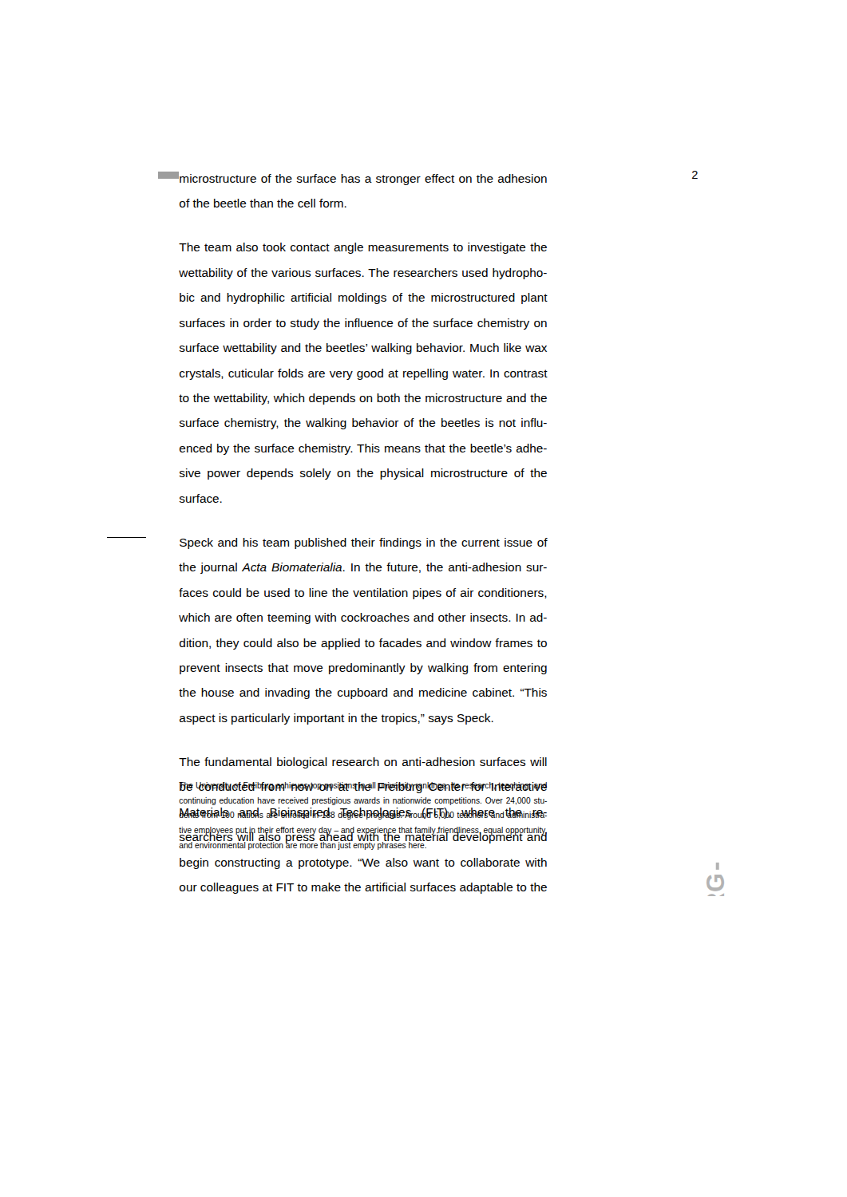2
microstructure of the surface has a stronger effect on the adhesion of the beetle than the cell form.
The team also took contact angle measurements to investigate the wettability of the various surfaces. The researchers used hydrophobic and hydrophilic artificial moldings of the microstructured plant surfaces in order to study the influence of the surface chemistry on surface wettability and the beetles’ walking behavior. Much like wax crystals, cuticular folds are very good at repelling water. In contrast to the wettability, which depends on both the microstructure and the surface chemistry, the walking behavior of the beetles is not influenced by the surface chemistry. This means that the beetle’s adhesive power depends solely on the physical microstructure of the surface.
Speck and his team published their findings in the current issue of the journal Acta Biomaterialia. In the future, the anti-adhesion surfaces could be used to line the ventilation pipes of air conditioners, which are often teeming with cockroaches and other insects. In addition, they could also be applied to facades and window frames to prevent insects that move predominantly by walking from entering the house and invading the cupboard and medicine cabinet. “This aspect is particularly important in the tropics,” says Speck.
The fundamental biological research on anti-adhesion surfaces will be conducted from now on at the Freiburg Center for Interactive Materials and Bioinspired Technologies (FIT), where the researchers will also press ahead with the material development and begin constructing a prototype. “We also want to collaborate with our colleagues at FIT to make the artificial surfaces adaptable to the hair structure of different groups of insects, for instance by means of stretching or shrinking,” explains the project director.
Background information:
FIT is a central research center of the University of Freiburg. It conducts inter-faculty and interdisciplinary fundamental research on interactive materials and intelligent systems based on models from nature. Important inspiration for the work at the center comes from materials research,
The University of Freiburg achieves top positions in all university rankings. Its research, teaching, and continuing education have received prestigious awards in nationwide competitions. Over 24,000 students from 100 nations are enrolled in 188 degree programs. Around 5,000 teachers and administrative employees put in their effort every day – and experience that family friendliness, equal opportunity, and environmental protection are more than just empty phrases here.
UNI FREIBURG